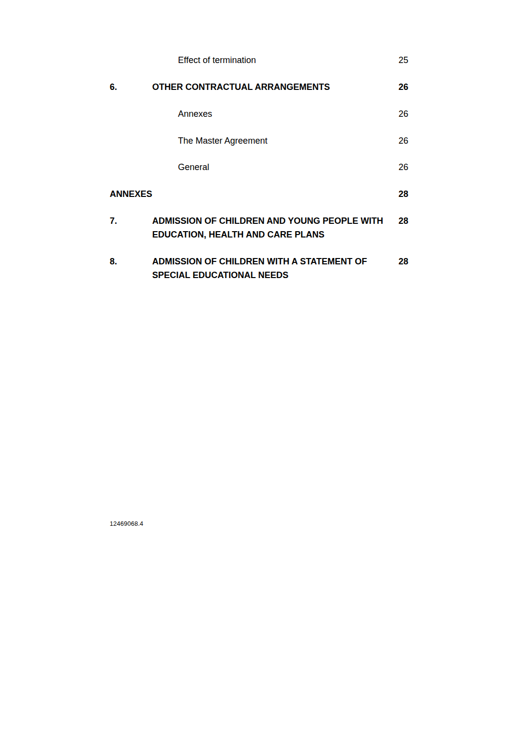| | Effect of termination | 25 |
| 6. | OTHER CONTRACTUAL ARRANGEMENTS | 26 |
| | Annexes | 26 |
| | The Master Agreement | 26 |
| | General | 26 |
| ANNEXES | | 28 |
| 7. | ADMISSION OF CHILDREN AND YOUNG PEOPLE WITH EDUCATION, HEALTH AND CARE PLANS | 28 |
| 8. | ADMISSION OF CHILDREN WITH A STATEMENT OF SPECIAL EDUCATIONAL NEEDS | 28 |
12469068.4